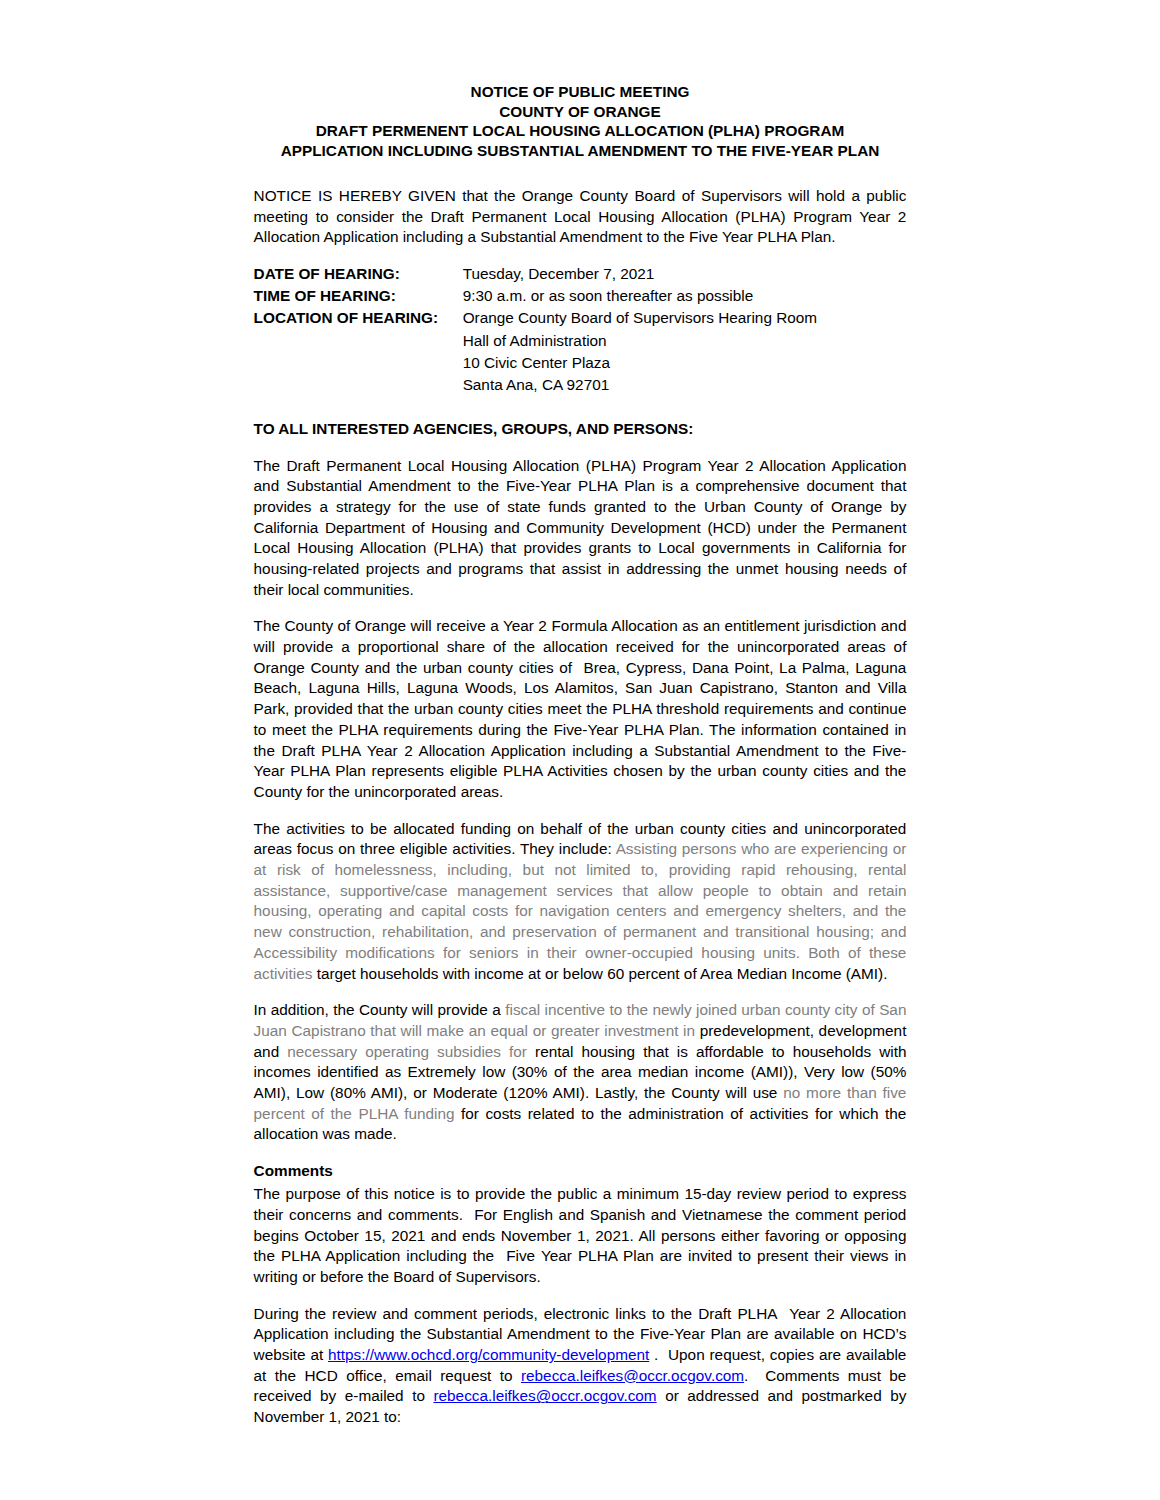NOTICE OF PUBLIC MEETING
COUNTY OF ORANGE
DRAFT PERMENENT LOCAL HOUSING ALLOCATION (PLHA) PROGRAM
APPLICATION INCLUDING SUBSTANTIAL AMENDMENT TO THE FIVE-YEAR PLAN
NOTICE IS HEREBY GIVEN that the Orange County Board of Supervisors will hold a public meeting to consider the Draft Permanent Local Housing Allocation (PLHA) Program Year 2 Allocation Application including a Substantial Amendment to the Five Year PLHA Plan.
| DATE OF HEARING: | Tuesday, December 7, 2021 |
| TIME OF HEARING: | 9:30 a.m. or as soon thereafter as possible |
| LOCATION OF HEARING: | Orange County Board of Supervisors Hearing Room |
| | Hall of Administration |
| | 10 Civic Center Plaza |
| | Santa Ana, CA 92701 |
TO ALL INTERESTED AGENCIES, GROUPS, AND PERSONS:
The Draft Permanent Local Housing Allocation (PLHA) Program Year 2 Allocation Application and Substantial Amendment to the Five-Year PLHA Plan is a comprehensive document that provides a strategy for the use of state funds granted to the Urban County of Orange by California Department of Housing and Community Development (HCD) under the Permanent Local Housing Allocation (PLHA) that provides grants to Local governments in California for housing-related projects and programs that assist in addressing the unmet housing needs of their local communities.
The County of Orange will receive a Year 2 Formula Allocation as an entitlement jurisdiction and will provide a proportional share of the allocation received for the unincorporated areas of Orange County and the urban county cities of Brea, Cypress, Dana Point, La Palma, Laguna Beach, Laguna Hills, Laguna Woods, Los Alamitos, San Juan Capistrano, Stanton and Villa Park, provided that the urban county cities meet the PLHA threshold requirements and continue to meet the PLHA requirements during the Five-Year PLHA Plan. The information contained in the Draft PLHA Year 2 Allocation Application including a Substantial Amendment to the Five-Year PLHA Plan represents eligible PLHA Activities chosen by the urban county cities and the County for the unincorporated areas.
The activities to be allocated funding on behalf of the urban county cities and unincorporated areas focus on three eligible activities. They include: Assisting persons who are experiencing or at risk of homelessness, including, but not limited to, providing rapid rehousing, rental assistance, supportive/case management services that allow people to obtain and retain housing, operating and capital costs for navigation centers and emergency shelters, and the new construction, rehabilitation, and preservation of permanent and transitional housing; and Accessibility modifications for seniors in their owner-occupied housing units. Both of these activities target households with income at or below 60 percent of Area Median Income (AMI).
In addition, the County will provide a fiscal incentive to the newly joined urban county city of San Juan Capistrano that will make an equal or greater investment in predevelopment, development and necessary operating subsidies for rental housing that is affordable to households with incomes identified as Extremely low (30% of the area median income (AMI)), Very low (50% AMI), Low (80% AMI), or Moderate (120% AMI). Lastly, the County will use no more than five percent of the PLHA funding for costs related to the administration of activities for which the allocation was made.
Comments
The purpose of this notice is to provide the public a minimum 15-day review period to express their concerns and comments. For English and Spanish and Vietnamese the comment period begins October 15, 2021 and ends November 1, 2021. All persons either favoring or opposing the PLHA Application including the Five Year PLHA Plan are invited to present their views in writing or before the Board of Supervisors.
During the review and comment periods, electronic links to the Draft PLHA Year 2 Allocation Application including the Substantial Amendment to the Five-Year Plan are available on HCD’s website at https://www.ochcd.org/community-development . Upon request, copies are available at the HCD office, email request to rebecca.leifkes@occr.ocgov.com. Comments must be received by e-mailed to rebecca.leifkes@occr.ocgov.com or addressed and postmarked by November 1, 2021 to: